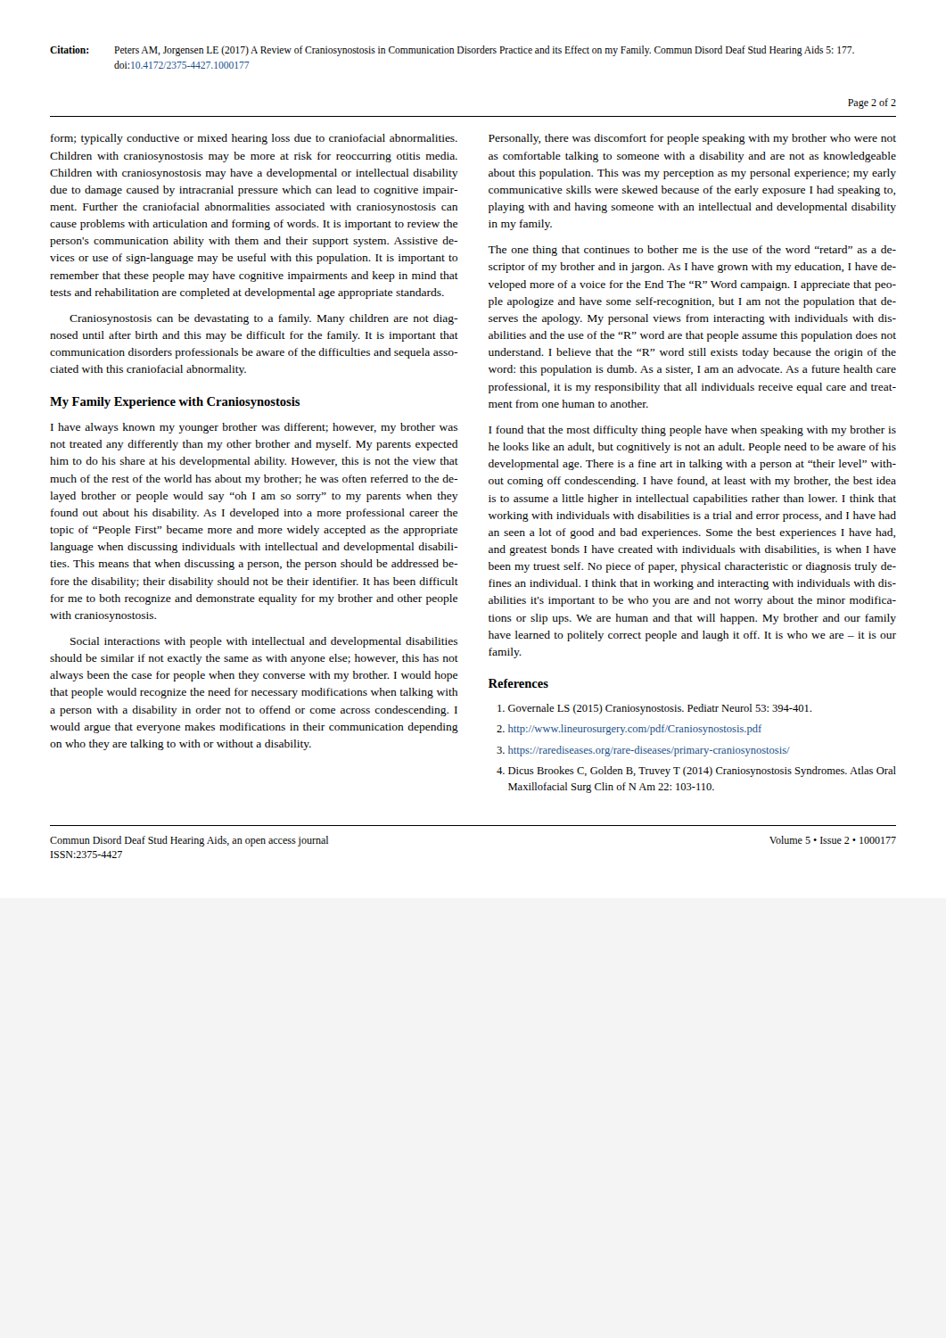Citation: Peters AM, Jorgensen LE (2017) A Review of Craniosynostosis in Communication Disorders Practice and its Effect on my Family. Commun Disord Deaf Stud Hearing Aids 5: 177. doi:10.4172/2375-4427.1000177
Page 2 of 2
form; typically conductive or mixed hearing loss due to craniofacial abnormalities. Children with craniosynostosis may be more at risk for reoccurring otitis media. Children with craniosynostosis may have a developmental or intellectual disability due to damage caused by intracranial pressure which can lead to cognitive impairment. Further the craniofacial abnormalities associated with craniosynostosis can cause problems with articulation and forming of words. It is important to review the person's communication ability with them and their support system. Assistive devices or use of sign-language may be useful with this population. It is important to remember that these people may have cognitive impairments and keep in mind that tests and rehabilitation are completed at developmental age appropriate standards.
Craniosynostosis can be devastating to a family. Many children are not diagnosed until after birth and this may be difficult for the family. It is important that communication disorders professionals be aware of the difficulties and sequela associated with this craniofacial abnormality.
My Family Experience with Craniosynostosis
I have always known my younger brother was different; however, my brother was not treated any differently than my other brother and myself. My parents expected him to do his share at his developmental ability. However, this is not the view that much of the rest of the world has about my brother; he was often referred to the delayed brother or people would say “oh I am so sorry” to my parents when they found out about his disability. As I developed into a more professional career the topic of “People First” became more and more widely accepted as the appropriate language when discussing individuals with intellectual and developmental disabilities. This means that when discussing a person, the person should be addressed before the disability; their disability should not be their identifier. It has been difficult for me to both recognize and demonstrate equality for my brother and other people with craniosynostosis.
Social interactions with people with intellectual and developmental disabilities should be similar if not exactly the same as with anyone else; however, this has not always been the case for people when they converse with my brother. I would hope that people would recognize the need for necessary modifications when talking with a person with a disability in order not to offend or come across condescending. I would argue that everyone makes modifications in their communication depending on who they are talking to with or without a disability.
Personally, there was discomfort for people speaking with my brother who were not as comfortable talking to someone with a disability and are not as knowledgeable about this population. This was my perception as my personal experience; my early communicative skills were skewed because of the early exposure I had speaking to, playing with and having someone with an intellectual and developmental disability in my family.
The one thing that continues to bother me is the use of the word “retard” as a descriptor of my brother and in jargon. As I have grown with my education, I have developed more of a voice for the End The “R” Word campaign. I appreciate that people apologize and have some self-recognition, but I am not the population that deserves the apology. My personal views from interacting with individuals with disabilities and the use of the “R” word are that people assume this population does not understand. I believe that the “R” word still exists today because the origin of the word: this population is dumb. As a sister, I am an advocate. As a future health care professional, it is my responsibility that all individuals receive equal care and treatment from one human to another.
I found that the most difficulty thing people have when speaking with my brother is he looks like an adult, but cognitively is not an adult. People need to be aware of his developmental age. There is a fine art in talking with a person at “their level” without coming off condescending. I have found, at least with my brother, the best idea is to assume a little higher in intellectual capabilities rather than lower. I think that working with individuals with disabilities is a trial and error process, and I have had an seen a lot of good and bad experiences. Some the best experiences I have had, and greatest bonds I have created with individuals with disabilities, is when I have been my truest self. No piece of paper, physical characteristic or diagnosis truly defines an individual. I think that in working and interacting with individuals with disabilities it's important to be who you are and not worry about the minor modifications or slip ups. We are human and that will happen. My brother and our family have learned to politely correct people and laugh it off. It is who we are – it is our family.
References
Governale LS (2015) Craniosynostosis. Pediatr Neurol 53: 394-401.
http://www.lineurosurgery.com/pdf/Craniosynostosis.pdf
https://rarediseases.org/rare-diseases/primary-craniosynostosis/
Dicus Brookes C, Golden B, Truvey T (2014) Craniosynostosis Syndromes. Atlas Oral Maxillofacial Surg Clin of N Am 22: 103-110.
Commun Disord Deaf Stud Hearing Aids, an open access journal
ISSN:2375-4427
Volume 5 • Issue 2 • 1000177